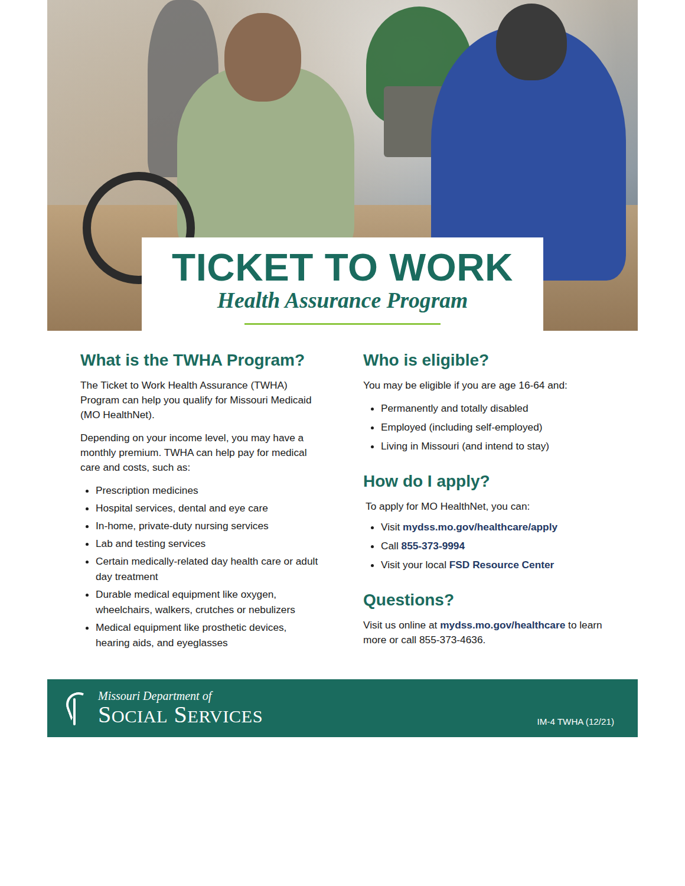TICKET TO WORK
Health Assurance Program
What is the TWHA Program?
The Ticket to Work Health Assurance (TWHA) Program can help you qualify for Missouri Medicaid (MO HealthNet).
Depending on your income level, you may have a monthly premium. TWHA can help pay for medical care and costs, such as:
Prescription medicines
Hospital services, dental and eye care
In-home, private-duty nursing services
Lab and testing services
Certain medically-related day health care or adult day treatment
Durable medical equipment like oxygen, wheelchairs, walkers, crutches or nebulizers
Medical equipment like prosthetic devices, hearing aids, and eyeglasses
Who is eligible?
You may be eligible if you are age 16-64 and:
Permanently and totally disabled
Employed (including self-employed)
Living in Missouri (and intend to stay)
How do I apply?
To apply for MO HealthNet, you can:
Visit mydss.mo.gov/healthcare/apply
Call 855-373-9994
Visit your local FSD Resource Center
Questions?
Visit us online at mydss.mo.gov/healthcare to learn more or call 855-373-4636.
Missouri Department of SOCIAL SERVICES
IM-4 TWHA (12/21)